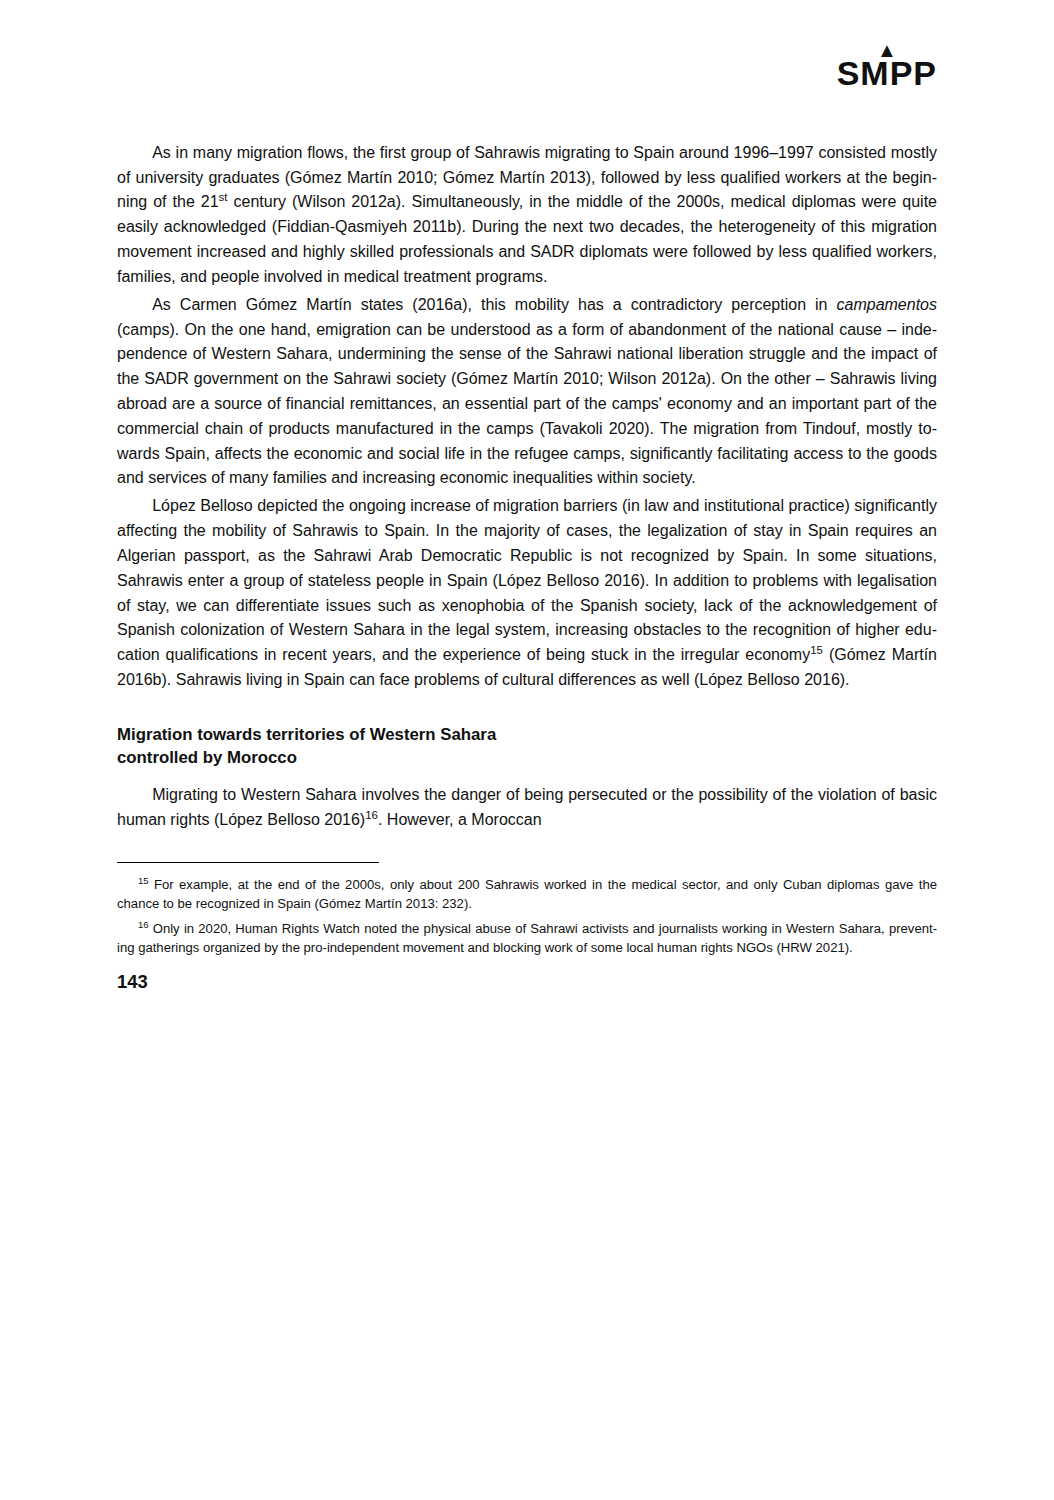▲ SMPP
As in many migration flows, the first group of Sahrawis migrating to Spain around 1996–1997 consisted mostly of university graduates (Gómez Martín 2010; Gómez Martín 2013), followed by less qualified workers at the beginning of the 21st century (Wilson 2012a). Simultaneously, in the middle of the 2000s, medical diplomas were quite easily acknowledged (Fiddian-Qasmiyeh 2011b). During the next two decades, the heterogeneity of this migration movement increased and highly skilled professionals and SADR diplomats were followed by less qualified workers, families, and people involved in medical treatment programs.
As Carmen Gómez Martín states (2016a), this mobility has a contradictory perception in campamentos (camps). On the one hand, emigration can be understood as a form of abandonment of the national cause – independence of Western Sahara, undermining the sense of the Sahrawi national liberation struggle and the impact of the SADR government on the Sahrawi society (Gómez Martín 2010; Wilson 2012a). On the other – Sahrawis living abroad are a source of financial remittances, an essential part of the camps' economy and an important part of the commercial chain of products manufactured in the camps (Tavakoli 2020). The migration from Tindouf, mostly towards Spain, affects the economic and social life in the refugee camps, significantly facilitating access to the goods and services of many families and increasing economic inequalities within society.
López Belloso depicted the ongoing increase of migration barriers (in law and institutional practice) significantly affecting the mobility of Sahrawis to Spain. In the majority of cases, the legalization of stay in Spain requires an Algerian passport, as the Sahrawi Arab Democratic Republic is not recognized by Spain. In some situations, Sahrawis enter a group of stateless people in Spain (López Belloso 2016). In addition to problems with legalisation of stay, we can differentiate issues such as xenophobia of the Spanish society, lack of the acknowledgement of Spanish colonization of Western Sahara in the legal system, increasing obstacles to the recognition of higher education qualifications in recent years, and the experience of being stuck in the irregular economy15 (Gómez Martín 2016b). Sahrawis living in Spain can face problems of cultural differences as well (López Belloso 2016).
Migration towards territories of Western Sahara
controlled by Morocco
Migrating to Western Sahara involves the danger of being persecuted or the possibility of the violation of basic human rights (López Belloso 2016)16. However, a Moroccan
15 For example, at the end of the 2000s, only about 200 Sahrawis worked in the medical sector, and only Cuban diplomas gave the chance to be recognized in Spain (Gómez Martín 2013: 232).
16 Only in 2020, Human Rights Watch noted the physical abuse of Sahrawi activists and journalists working in Western Sahara, preventing gatherings organized by the pro-independent movement and blocking work of some local human rights NGOs (HRW 2021).
143